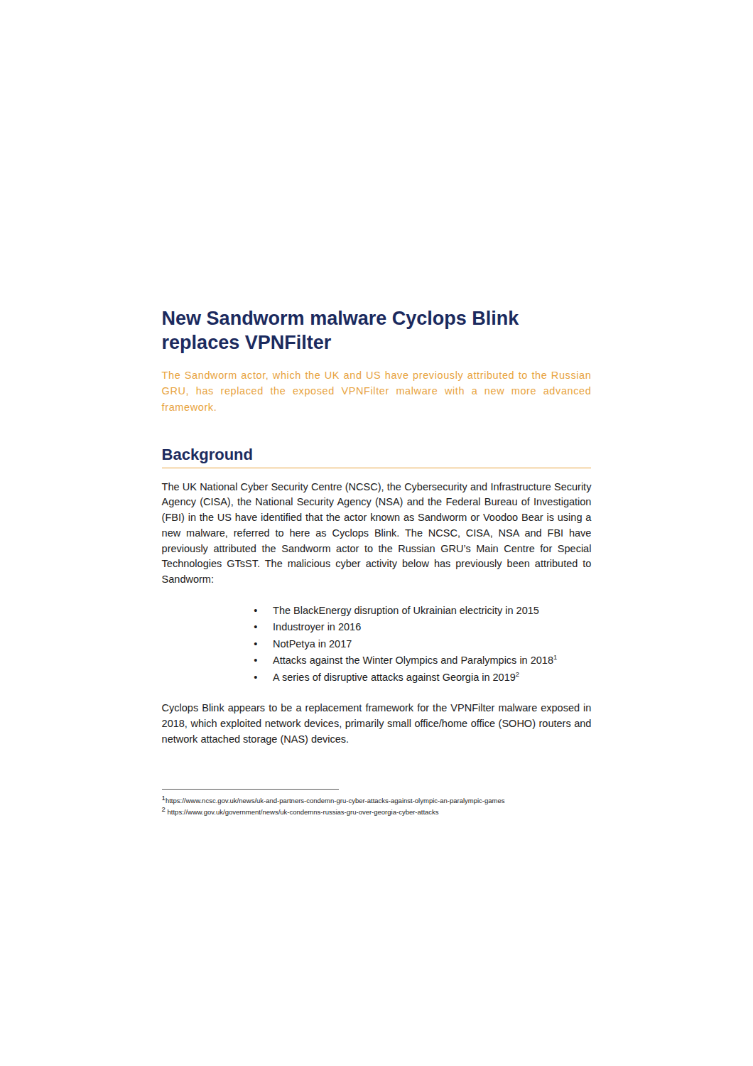New Sandworm malware Cyclops Blink replaces VPNFilter
The Sandworm actor, which the UK and US have previously attributed to the Russian GRU, has replaced the exposed VPNFilter malware with a new more advanced framework.
Background
The UK National Cyber Security Centre (NCSC), the Cybersecurity and Infrastructure Security Agency (CISA), the National Security Agency (NSA) and the Federal Bureau of Investigation (FBI) in the US have identified that the actor known as Sandworm or Voodoo Bear is using a new malware, referred to here as Cyclops Blink. The NCSC, CISA, NSA and FBI have previously attributed the Sandworm actor to the Russian GRU’s Main Centre for Special Technologies GTsST. The malicious cyber activity below has previously been attributed to Sandworm:
The BlackEnergy disruption of Ukrainian electricity in 2015
Industroyer in 2016
NotPetya in 2017
Attacks against the Winter Olympics and Paralympics in 20181
A series of disruptive attacks against Georgia in 20192
Cyclops Blink appears to be a replacement framework for the VPNFilter malware exposed in 2018, which exploited network devices, primarily small office/home office (SOHO) routers and network attached storage (NAS) devices.
1https://www.ncsc.gov.uk/news/uk-and-partners-condemn-gru-cyber-attacks-against-olympic-an-paralympic-games
2 https://www.gov.uk/government/news/uk-condemns-russias-gru-over-georgia-cyber-attacks